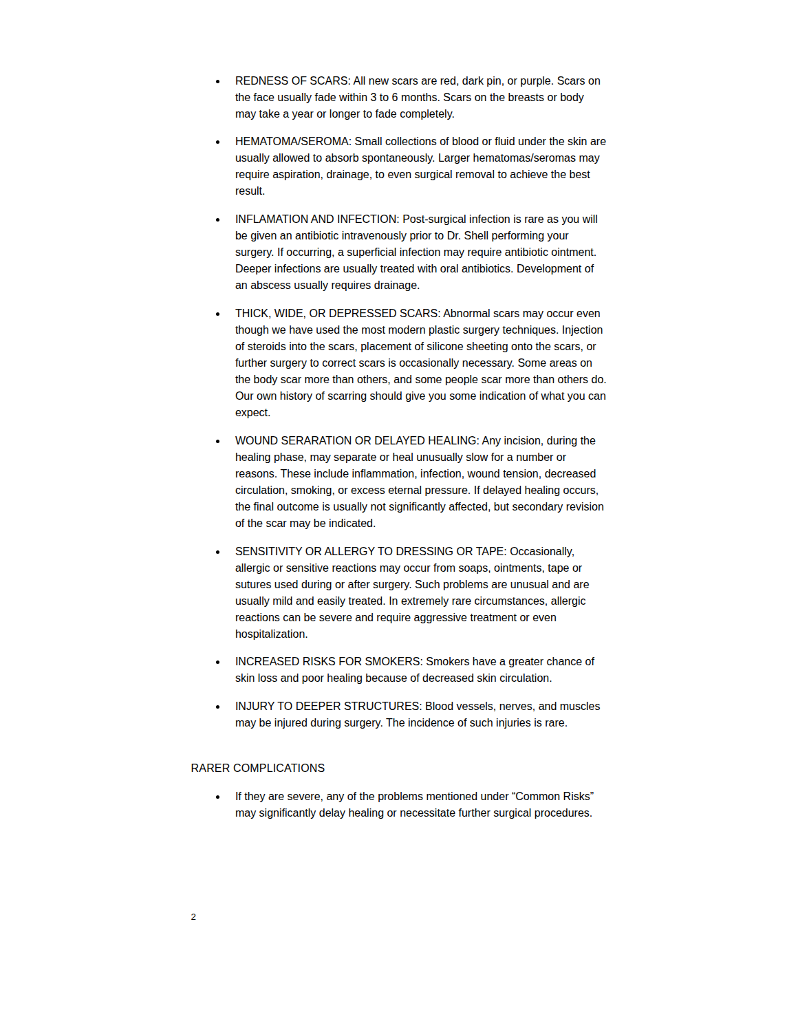REDNESS OF SCARS: All new scars are red, dark pin, or purple. Scars on the face usually fade within 3 to 6 months. Scars on the breasts or body may take a year or longer to fade completely.
HEMATOMA/SEROMA: Small collections of blood or fluid under the skin are usually allowed to absorb spontaneously. Larger hematomas/seromas may require aspiration, drainage, to even surgical removal to achieve the best result.
INFLAMATION AND INFECTION: Post-surgical infection is rare as you will be given an antibiotic intravenously prior to Dr. Shell performing your surgery. If occurring, a superficial infection may require antibiotic ointment. Deeper infections are usually treated with oral antibiotics. Development of an abscess usually requires drainage.
THICK, WIDE, OR DEPRESSED SCARS: Abnormal scars may occur even though we have used the most modern plastic surgery techniques. Injection of steroids into the scars, placement of silicone sheeting onto the scars, or further surgery to correct scars is occasionally necessary. Some areas on the body scar more than others, and some people scar more than others do. Our own history of scarring should give you some indication of what you can expect.
WOUND SERARATION OR DELAYED HEALING: Any incision, during the healing phase, may separate or heal unusually slow for a number or reasons. These include inflammation, infection, wound tension, decreased circulation, smoking, or excess eternal pressure. If delayed healing occurs, the final outcome is usually not significantly affected, but secondary revision of the scar may be indicated.
SENSITIVITY OR ALLERGY TO DRESSING OR TAPE: Occasionally, allergic or sensitive reactions may occur from soaps, ointments, tape or sutures used during or after surgery. Such problems are unusual and are usually mild and easily treated. In extremely rare circumstances, allergic reactions can be severe and require aggressive treatment or even hospitalization.
INCREASED RISKS FOR SMOKERS: Smokers have a greater chance of skin loss and poor healing because of decreased skin circulation.
INJURY TO DEEPER STRUCTURES: Blood vessels, nerves, and muscles may be injured during surgery. The incidence of such injuries is rare.
RARER COMPLICATIONS
If they are severe, any of the problems mentioned under “Common Risks” may significantly delay healing or necessitate further surgical procedures.
2